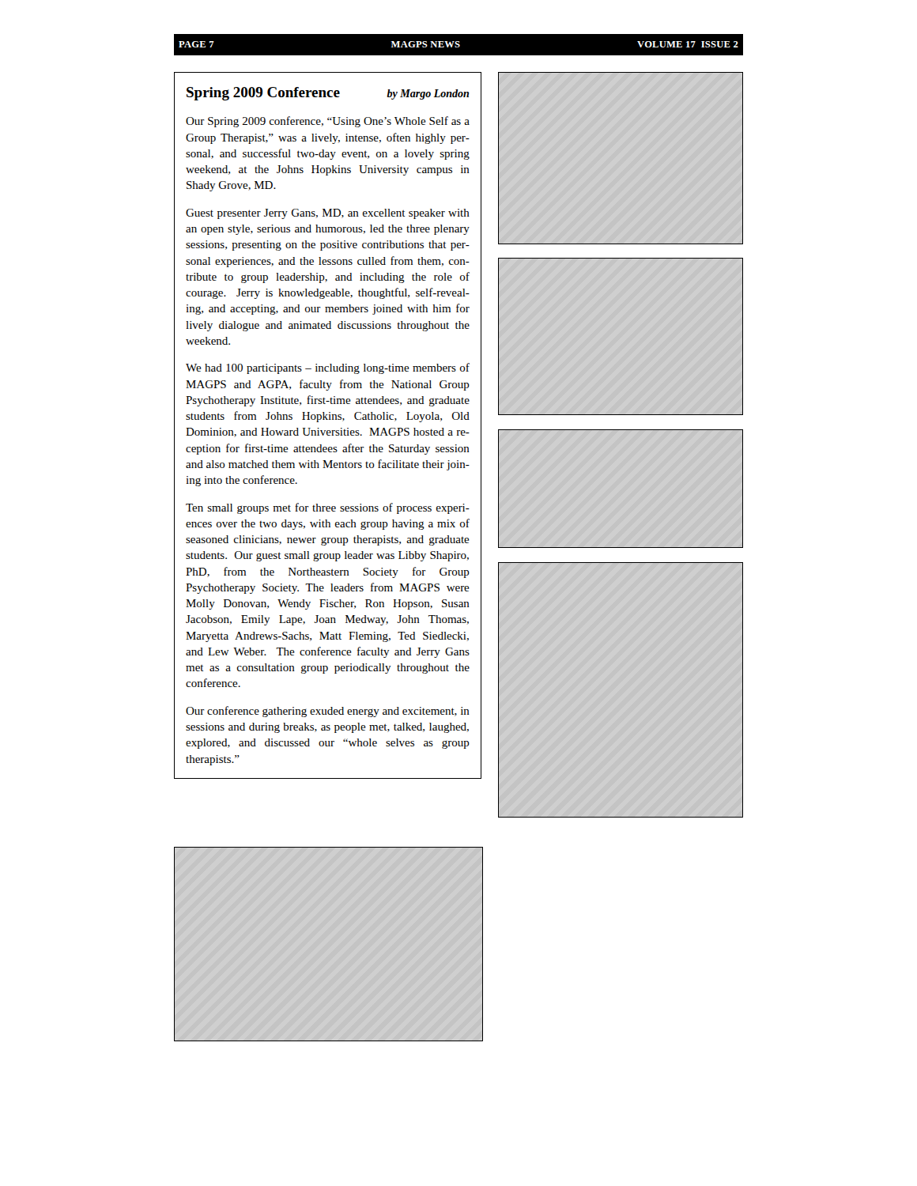Page 7 MAGPS News Volume 17 Issue 2
Spring 2009 Conference
by Margo London
Our Spring 2009 conference, “Using One’s Whole Self as a Group Therapist,” was a lively, intense, often highly personal, and successful two-day event, on a lovely spring weekend, at the Johns Hopkins University campus in Shady Grove, MD.
Guest presenter Jerry Gans, MD, an excellent speaker with an open style, serious and humorous, led the three plenary sessions, presenting on the positive contributions that personal experiences, and the lessons culled from them, contribute to group leadership, and including the role of courage. Jerry is knowledgeable, thoughtful, self-revealing, and accepting, and our members joined with him for lively dialogue and animated discussions throughout the weekend.
We had 100 participants – including long-time members of MAGPS and AGPA, faculty from the National Group Psychotherapy Institute, first-time attendees, and graduate students from Johns Hopkins, Catholic, Loyola, Old Dominion, and Howard Universities. MAGPS hosted a reception for first-time attendees after the Saturday session and also matched them with Mentors to facilitate their joining into the conference.
Ten small groups met for three sessions of process experiences over the two days, with each group having a mix of seasoned clinicians, newer group therapists, and graduate students. Our guest small group leader was Libby Shapiro, PhD, from the Northeastern Society for Group Psychotherapy Society. The leaders from MAGPS were Molly Donovan, Wendy Fischer, Ron Hopson, Susan Jacobson, Emily Lape, Joan Medway, John Thomas, Maryetta Andrews-Sachs, Matt Fleming, Ted Siedlecki, and Lew Weber. The conference faculty and Jerry Gans met as a consultation group periodically throughout the conference.
Our conference gathering exuded energy and excitement, in sessions and during breaks, as people met, talked, laughed, explored, and discussed our “whole selves as group therapists.”